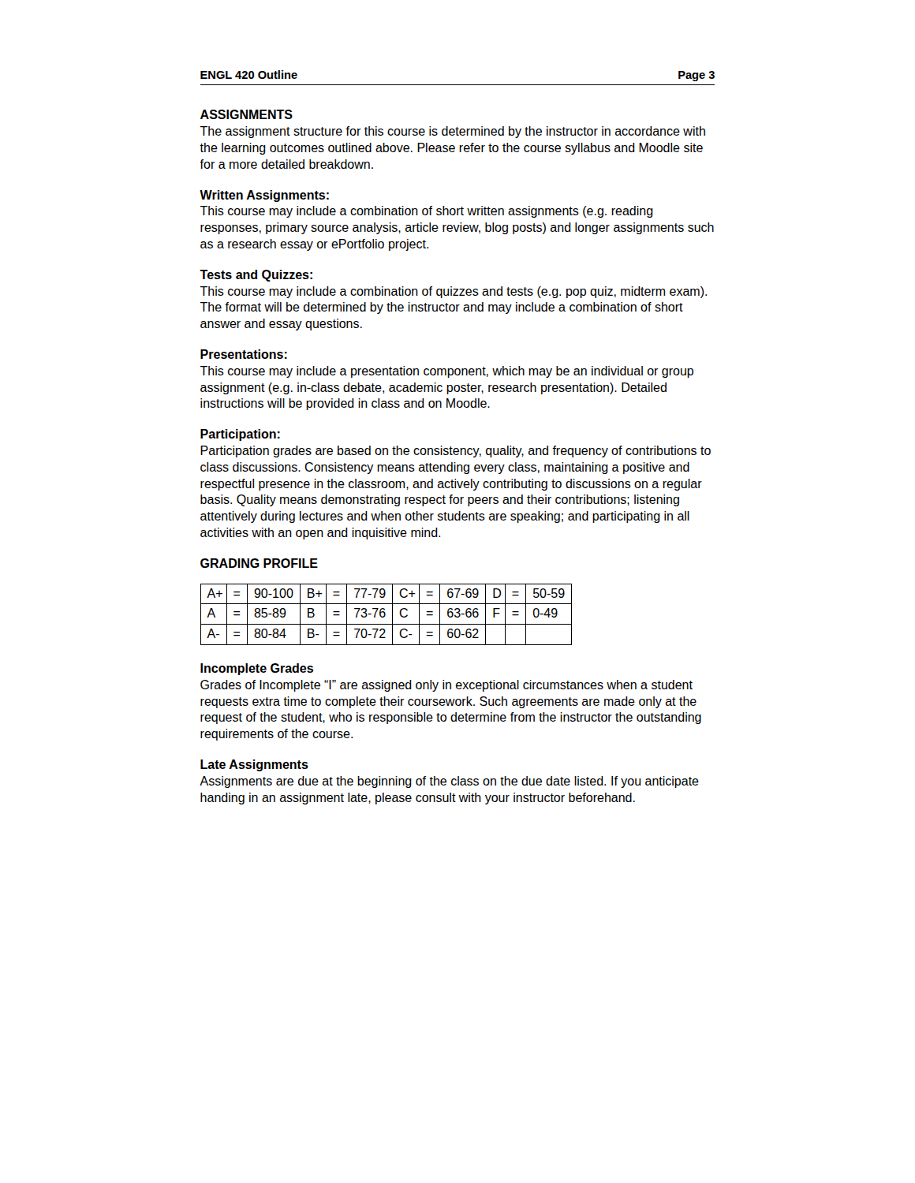ENGL 420 Outline Page 3
Assignments
The assignment structure for this course is determined by the instructor in accordance with the learning outcomes outlined above. Please refer to the course syllabus and Moodle site for a more detailed breakdown.
Written Assignments:
This course may include a combination of short written assignments (e.g. reading responses, primary source analysis, article review, blog posts) and longer assignments such as a research essay or ePortfolio project.
Tests and Quizzes:
This course may include a combination of quizzes and tests (e.g. pop quiz, midterm exam). The format will be determined by the instructor and may include a combination of short answer and essay questions.
Presentations:
This course may include a presentation component, which may be an individual or group assignment (e.g. in-class debate, academic poster, research presentation). Detailed instructions will be provided in class and on Moodle.
Participation:
Participation grades are based on the consistency, quality, and frequency of contributions to class discussions. Consistency means attending every class, maintaining a positive and respectful presence in the classroom, and actively contributing to discussions on a regular basis. Quality means demonstrating respect for peers and their contributions; listening attentively during lectures and when other students are speaking; and participating in all activities with an open and inquisitive mind.
Grading Profile
| A+ | = | 90-100 | B+ | = | 77-79 | C+ | = | 67-69 | D | = | 50-59 |
| A | = | 85-89 | B | = | 73-76 | C | = | 63-66 | F | = | 0-49 |
| A- | = | 80-84 | B- | = | 70-72 | C- | = | 60-62 | | | |
Incomplete Grades
Grades of Incomplete “I” are assigned only in exceptional circumstances when a student requests extra time to complete their coursework. Such agreements are made only at the request of the student, who is responsible to determine from the instructor the outstanding requirements of the course.
Late Assignments
Assignments are due at the beginning of the class on the due date listed. If you anticipate handing in an assignment late, please consult with your instructor beforehand.